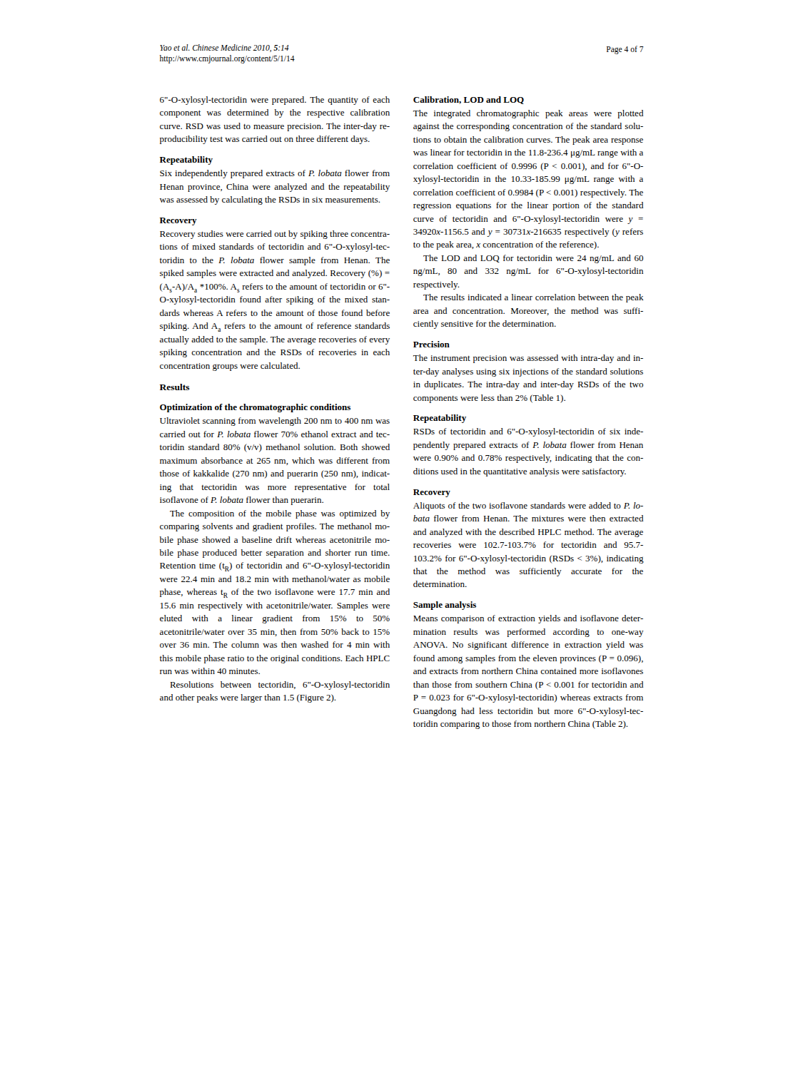Yao et al. Chinese Medicine 2010, 5:14
http://www.cmjournal.org/content/5/1/14
Page 4 of 7
6"-O-xylosyl-tectoridin were prepared. The quantity of each component was determined by the respective calibration curve. RSD was used to measure precision. The inter-day reproducibility test was carried out on three different days.
Repeatability
Six independently prepared extracts of P. lobata flower from Henan province, China were analyzed and the repeatability was assessed by calculating the RSDs in six measurements.
Recovery
Recovery studies were carried out by spiking three concentrations of mixed standards of tectoridin and 6"-O-xylosyl-tectoridin to the P. lobata flower sample from Henan. The spiked samples were extracted and analyzed. Recovery (%) = (As-A)/Aa *100%. As refers to the amount of tectoridin or 6"-O-xylosyl-tectoridin found after spiking of the mixed standards whereas A refers to the amount of those found before spiking. And Aa refers to the amount of reference standards actually added to the sample. The average recoveries of every spiking concentration and the RSDs of recoveries in each concentration groups were calculated.
Results
Optimization of the chromatographic conditions
Ultraviolet scanning from wavelength 200 nm to 400 nm was carried out for P. lobata flower 70% ethanol extract and tectoridin standard 80% (v/v) methanol solution. Both showed maximum absorbance at 265 nm, which was different from those of kakkalide (270 nm) and puerarin (250 nm), indicating that tectoridin was more representative for total isoflavone of P. lobata flower than puerarin.
The composition of the mobile phase was optimized by comparing solvents and gradient profiles. The methanol mobile phase showed a baseline drift whereas acetonitrile mobile phase produced better separation and shorter run time. Retention time (tR) of tectoridin and 6"-O-xylosyl-tectoridin were 22.4 min and 18.2 min with methanol/water as mobile phase, whereas tR of the two isoflavone were 17.7 min and 15.6 min respectively with acetonitrile/water. Samples were eluted with a linear gradient from 15% to 50% acetonitrile/water over 35 min, then from 50% back to 15% over 36 min. The column was then washed for 4 min with this mobile phase ratio to the original conditions. Each HPLC run was within 40 minutes.
Resolutions between tectoridin, 6"-O-xylosyl-tectoridin and other peaks were larger than 1.5 (Figure 2).
Calibration, LOD and LOQ
The integrated chromatographic peak areas were plotted against the corresponding concentration of the standard solutions to obtain the calibration curves. The peak area response was linear for tectoridin in the 11.8-236.4 μg/mL range with a correlation coefficient of 0.9996 (P < 0.001), and for 6"-O-xylosyl-tectoridin in the 10.33-185.99 μg/mL range with a correlation coefficient of 0.9984 (P < 0.001) respectively. The regression equations for the linear portion of the standard curve of tectoridin and 6"-O-xylosyl-tectoridin were y = 34920x-1156.5 and y = 30731x-216635 respectively (y refers to the peak area, x concentration of the reference).
The LOD and LOQ for tectoridin were 24 ng/mL and 60 ng/mL, 80 and 332 ng/mL for 6"-O-xylosyl-tectoridin respectively.
The results indicated a linear correlation between the peak area and concentration. Moreover, the method was sufficiently sensitive for the determination.
Precision
The instrument precision was assessed with intra-day and inter-day analyses using six injections of the standard solutions in duplicates. The intra-day and inter-day RSDs of the two components were less than 2% (Table 1).
Repeatability
RSDs of tectoridin and 6"-O-xylosyl-tectoridin of six independently prepared extracts of P. lobata flower from Henan were 0.90% and 0.78% respectively, indicating that the conditions used in the quantitative analysis were satisfactory.
Recovery
Aliquots of the two isoflavone standards were added to P. lobata flower from Henan. The mixtures were then extracted and analyzed with the described HPLC method. The average recoveries were 102.7-103.7% for tectoridin and 95.7-103.2% for 6"-O-xylosyl-tectoridin (RSDs < 3%), indicating that the method was sufficiently accurate for the determination.
Sample analysis
Means comparison of extraction yields and isoflavone determination results was performed according to one-way ANOVA. No significant difference in extraction yield was found among samples from the eleven provinces (P = 0.096), and extracts from northern China contained more isoflavones than those from southern China (P < 0.001 for tectoridin and P = 0.023 for 6"-O-xylosyl-tectoridin) whereas extracts from Guangdong had less tectoridin but more 6"-O-xylosyl-tectoridin comparing to those from northern China (Table 2).